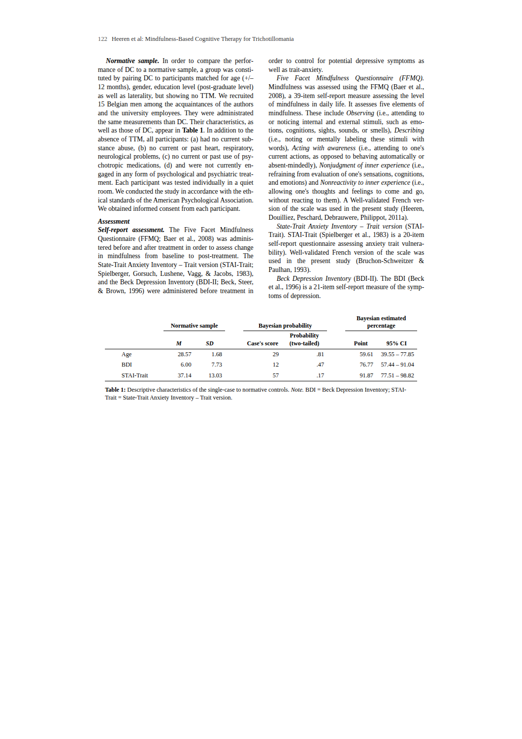122
Heeren et al: Mindfulness-Based Cognitive Therapy for Trichotillomania
Normative sample. In order to compare the performance of DC to a normative sample, a group was constituted by pairing DC to participants matched for age (+/– 12 months), gender, education level (post-graduate level) as well as laterality, but showing no TTM. We recruited 15 Belgian men among the acquaintances of the authors and the university employees. They were administrated the same measurements than DC. Their characteristics, as well as those of DC, appear in Table 1. In addition to the absence of TTM, all participants: (a) had no current substance abuse, (b) no current or past heart, respiratory, neurological problems, (c) no current or past use of psychotropic medications, (d) and were not currently engaged in any form of psychological and psychiatric treatment. Each participant was tested individually in a quiet room. We conducted the study in accordance with the ethical standards of the American Psychological Association. We obtained informed consent from each participant.
Assessment
Self-report assessment. The Five Facet Mindfulness Questionnaire (FFMQ; Baer et al., 2008) was administered before and after treatment in order to assess change in mindfulness from baseline to post-treatment. The State-Trait Anxiety Inventory – Trait version (STAI-Trait; Spielberger, Gorsuch, Lushene, Vagg, & Jacobs, 1983), and the Beck Depression Inventory (BDI-II; Beck, Steer, & Brown, 1996) were administered before treatment in order to control for potential depressive symptoms as well as trait-anxiety.
Five Facet Mindfulness Questionnaire (FFMQ). Mindfulness was assessed using the FFMQ (Baer et al., 2008), a 39-item self-report measure assessing the level of mindfulness in daily life. It assesses five elements of mindfulness. These include Observing (i.e., attending to or noticing internal and external stimuli, such as emotions, cognitions, sights, sounds, or smells), Describing (i.e., noting or mentally labeling these stimuli with words), Acting with awareness (i.e., attending to one's current actions, as opposed to behaving automatically or absent-mindedly), Nonjudgment of inner experience (i.e., refraining from evaluation of one's sensations, cognitions, and emotions) and Nonreactivity to inner experience (i.e., allowing one's thoughts and feelings to come and go, without reacting to them). A Well-validated French version of the scale was used in the present study (Heeren, Douilliez, Peschard, Debrauwere, Philippot, 2011a).
State-Trait Anxiety Inventory – Trait version (STAI-Trait). STAI-Trait (Spielberger et al., 1983) is a 20-item self-report questionnaire assessing anxiety trait vulnerability). Well-validated French version of the scale was used in the present study (Bruchon-Schweitzer & Paulhan, 1993).
Beck Depression Inventory (BDI-II). The BDI (Beck et al., 1996) is a 21-item self-report measure of the symptoms of depression.
| | Normative sample | | Bayesian probability | | Bayesian estimated percentage |
| --- | --- | --- | --- | --- | --- |
| | M | SD | | Case's score | Probability (two-tailed) | | Point | 95% CI |
| Age | 28.57 | 1.68 | | 29 | .81 | | 59.61 | 39.55 – 77.85 |
| BDI | 6.00 | 7.73 | | 12 | .47 | | 76.77 | 57.44 – 91.04 |
| STAI-Trait | 37.14 | 13.03 | | 57 | .17 | | 91.87 | 77.51 – 98.82 |
Table 1: Descriptive characteristics of the single-case to normative controls. Note. BDI = Beck Depression Inventory; STAI-Trait = State-Trait Anxiety Inventory – Trait version.